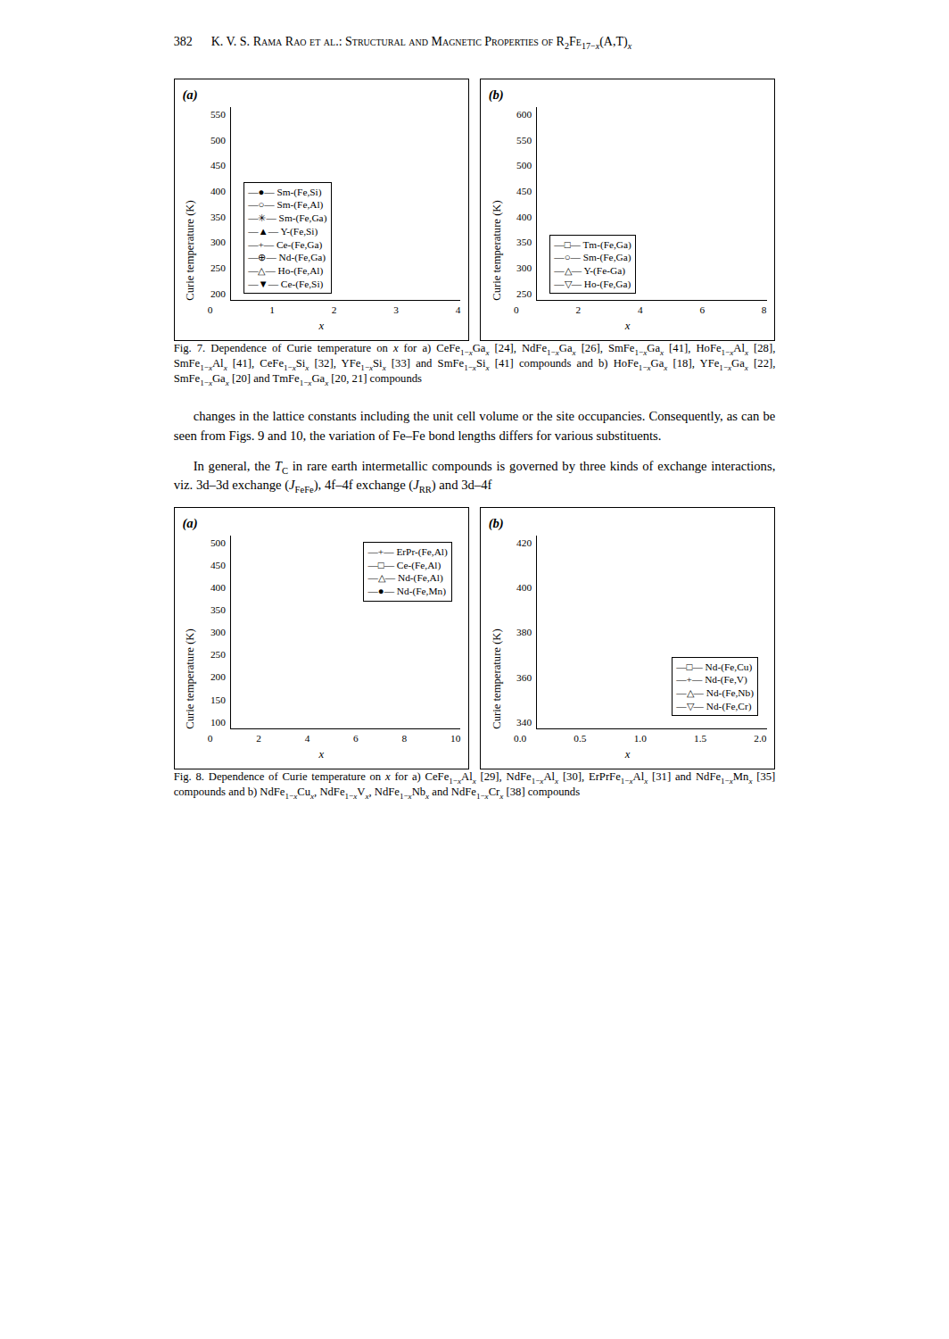382 K. V. S. Rama Rao et al.: Structural and Magnetic Properties of R2Fe17−x(A,T)x
(a)
Curie temperature (K)
550 500 450 400 350 300 250 200
—●— Sm-(Fe,Si)
—○— Sm-(Fe,Al)
—✳— Sm-(Fe,Ga)
—▲— Y-(Fe,Si)
—+— Ce-(Fe,Ga)
—⊕— Nd-(Fe,Ga)
—△— Ho-(Fe,Al)
—▼— Ce-(Fe,Si)
01234
x
(b)
Curie temperature (K)
600 550 500 450 400 350 300 250
—□— Tm-(Fe,Ga)
—○— Sm-(Fe,Ga)
—△— Y-(Fe-Ga)
—▽— Ho-(Fe,Ga)
02468
x
Fig. 7. Dependence of Curie temperature on x for a) CeFe1−xGax [24], NdFe1−xGax [26], SmFe1−xGax [41], HoFe1−xAlx [28], SmFe1−xAlx [41], CeFe1−xSix [32], YFe1−xSix [33] and SmFe1−xSix [41] compounds and b) HoFe1−xGax [18], YFe1−xGax [22], SmFe1−xGax [20] and TmFe1−xGax [20, 21] compounds
changes in the lattice constants including the unit cell volume or the site occupancies. Consequently, as can be seen from Figs. 9 and 10, the variation of Fe–Fe bond lengths differs for various substituents.
In general, the TC in rare earth intermetallic compounds is governed by three kinds of exchange interactions, viz. 3d–3d exchange (JFeFe), 4f–4f exchange (JRR) and 3d–4f
(a)
Curie temperature (K)
500 450 400 350 300 250 200 150 100
—+— ErPr-(Fe,Al)
—□— Ce-(Fe,Al)
—△— Nd-(Fe,Al)
—●— Nd-(Fe,Mn)
0246810
x
(b)
Curie temperature (K)
420 400 380 360 340
—□— Nd-(Fe,Cu)
—+— Nd-(Fe,V)
—△— Nd-(Fe,Nb)
—▽— Nd-(Fe,Cr)
0.00.51.01.52.0
x
Fig. 8. Dependence of Curie temperature on x for a) CeFe1−xAlx [29], NdFe1−xAlx [30], ErPrFe1−xAlx [31] and NdFe1−xMnx [35] compounds and b) NdFe1−xCux, NdFe1−xVx, NdFe1−xNbx and NdFe1−xCrx [38] compounds